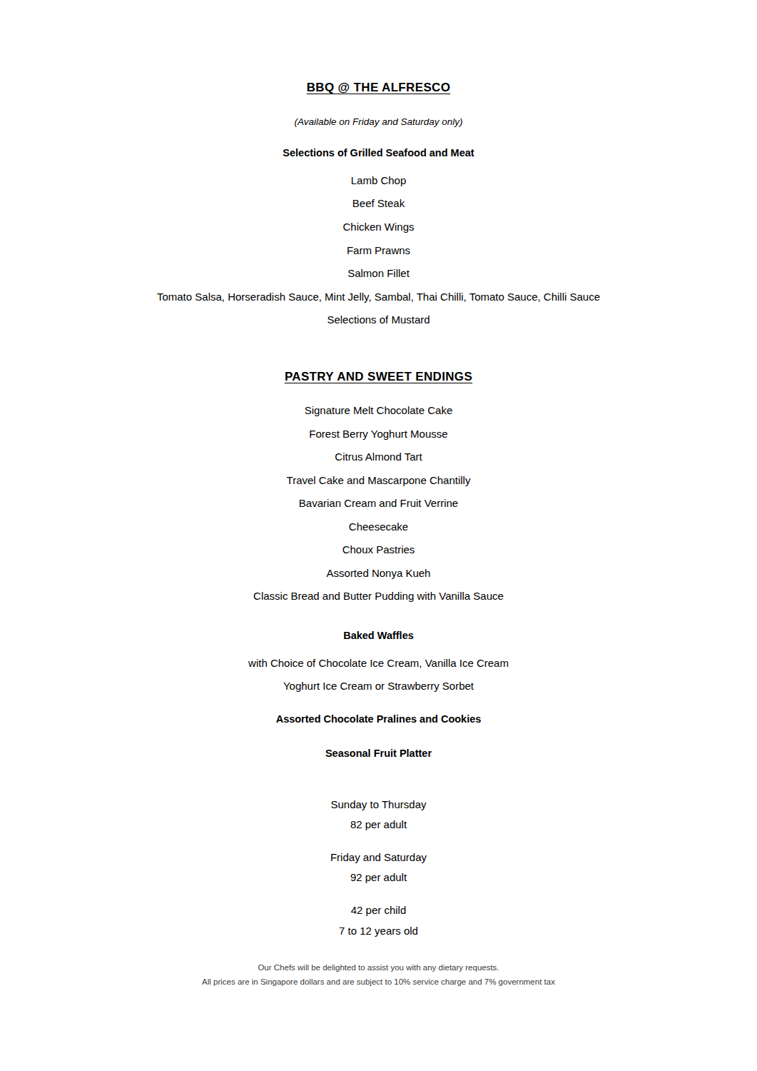BBQ @ THE ALFRESCO
(Available on Friday and Saturday only)
Selections of Grilled Seafood and Meat
Lamb Chop
Beef Steak
Chicken Wings
Farm Prawns
Salmon Fillet
Tomato Salsa, Horseradish Sauce, Mint Jelly, Sambal, Thai Chilli, Tomato Sauce, Chilli Sauce
Selections of Mustard
PASTRY AND SWEET ENDINGS
Signature Melt Chocolate Cake
Forest Berry Yoghurt Mousse
Citrus Almond Tart
Travel Cake and Mascarpone Chantilly
Bavarian Cream and Fruit Verrine
Cheesecake
Choux Pastries
Assorted Nonya Kueh
Classic Bread and Butter Pudding with Vanilla Sauce
Baked Waffles
with Choice of Chocolate Ice Cream, Vanilla Ice Cream
Yoghurt Ice Cream or Strawberry Sorbet
Assorted Chocolate Pralines and Cookies
Seasonal Fruit Platter
Sunday to Thursday
82 per adult
Friday and Saturday
92 per adult
42 per child
7 to 12 years old
Our Chefs will be delighted to assist you with any dietary requests.
All prices are in Singapore dollars and are subject to 10% service charge and 7% government tax